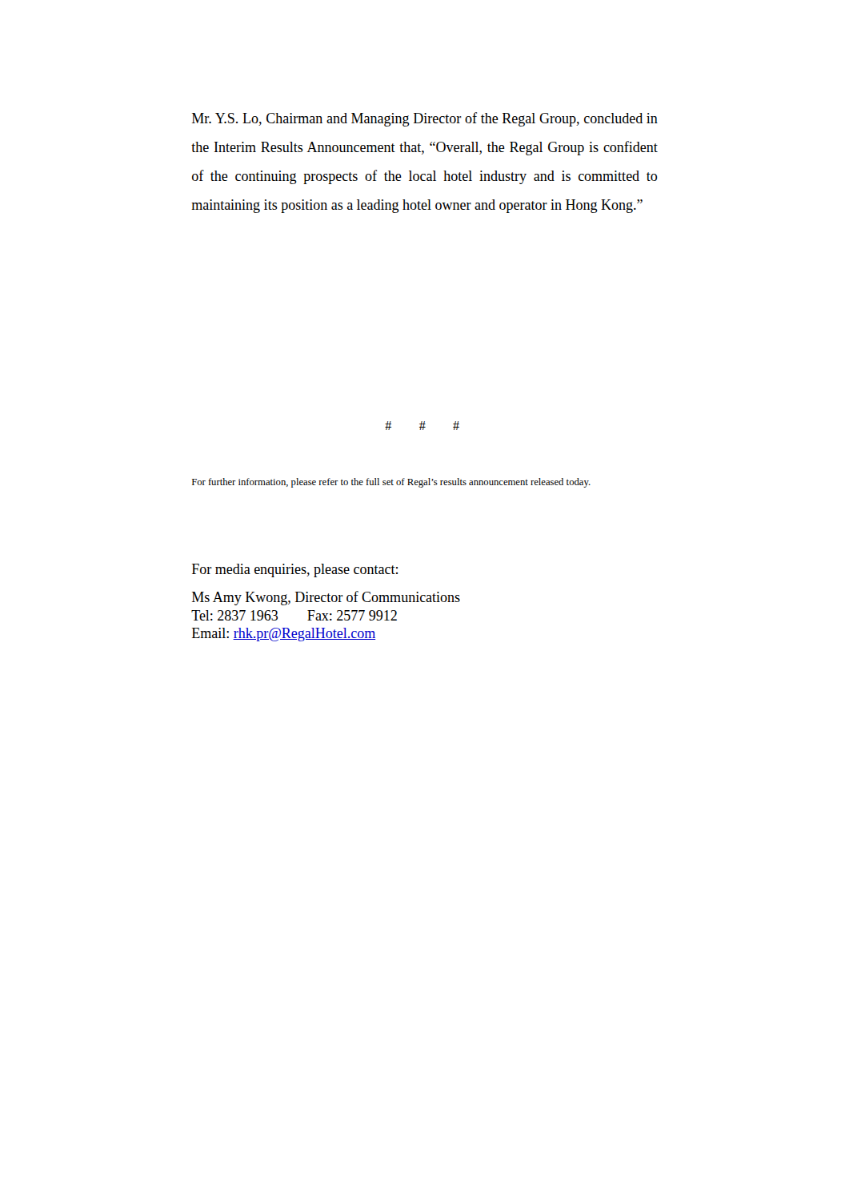Mr. Y.S. Lo, Chairman and Managing Director of the Regal Group, concluded in the Interim Results Announcement that, “Overall, the Regal Group is confident of the continuing prospects of the local hotel industry and is committed to maintaining its position as a leading hotel owner and operator in Hong Kong.”
# # #
For further information, please refer to the full set of Regal’s results announcement released today.
For media enquiries, please contact:
Ms Amy Kwong, Director of Communications
Tel: 2837 1963 Fax: 2577 9912
Email: rhk.pr@RegalHotel.com